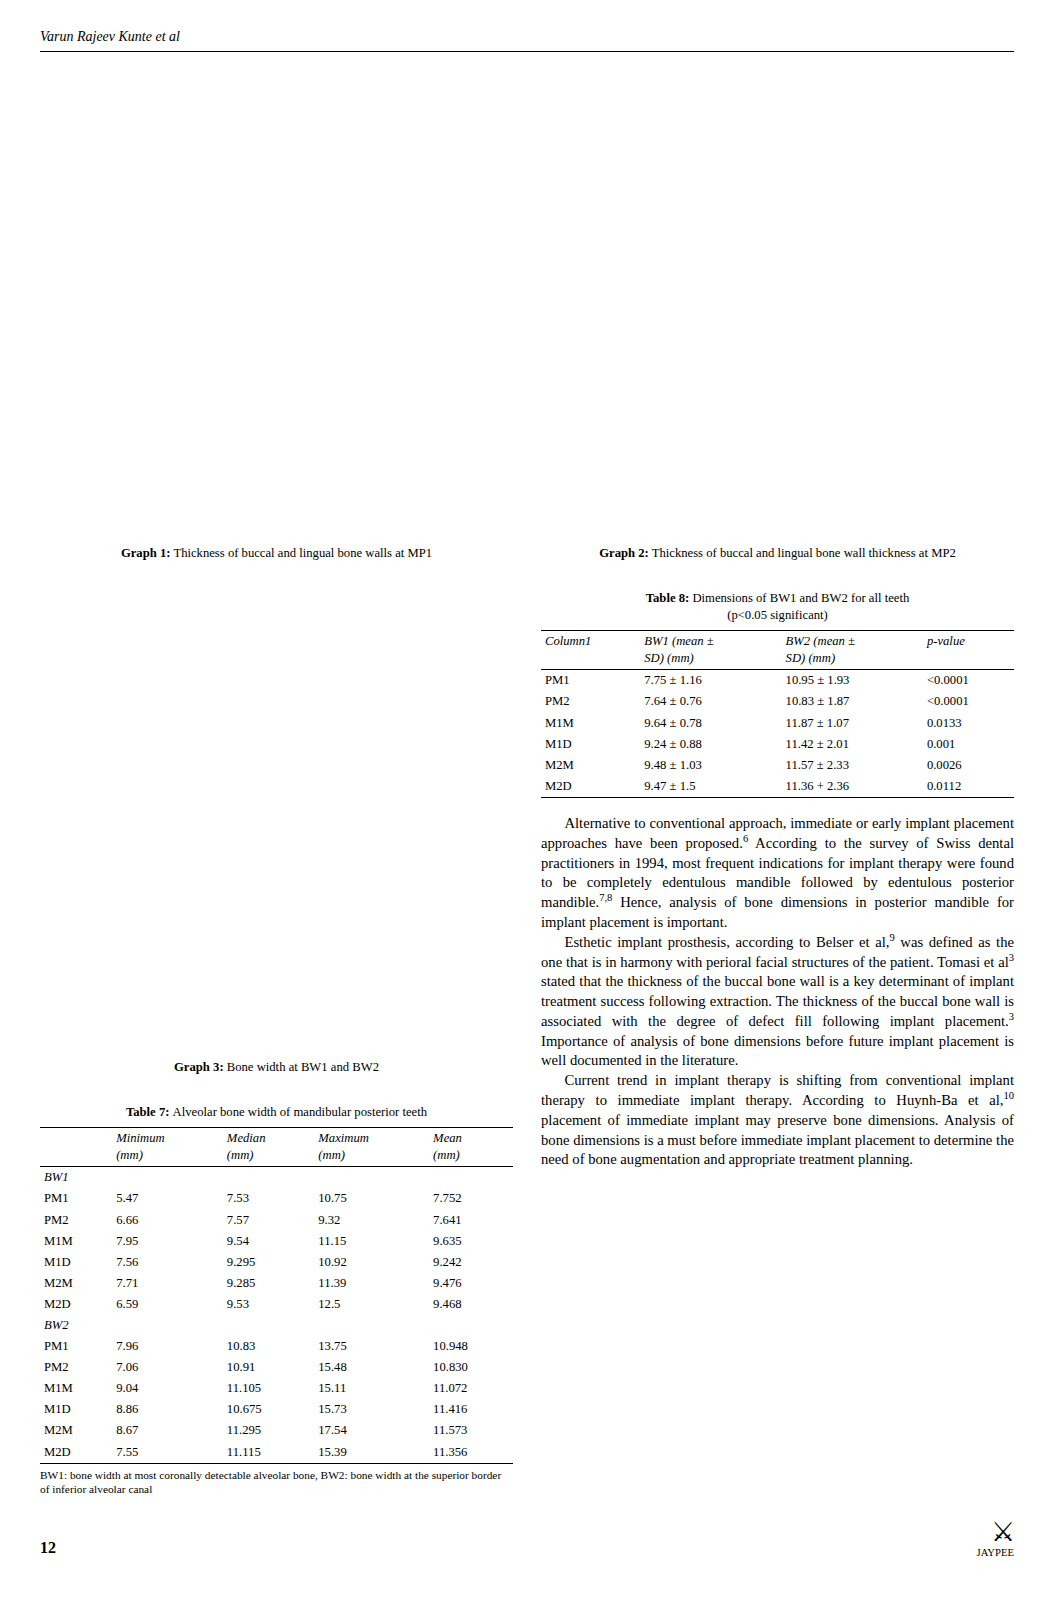Varun Rajeev Kunte et al
Graph 1: Thickness of buccal and lingual bone walls at MP1
Graph 3: Bone width at BW1 and BW2
Table 7: Alveolar bone width of mandibular posterior teeth
| | Minimum (mm) | Median (mm) | Maximum (mm) | Mean (mm) |
| --- | --- | --- | --- | --- |
| BW1 |
| PM1 | 5.47 | 7.53 | 10.75 | 7.752 |
| PM2 | 6.66 | 7.57 | 9.32 | 7.641 |
| M1M | 7.95 | 9.54 | 11.15 | 9.635 |
| M1D | 7.56 | 9.295 | 10.92 | 9.242 |
| M2M | 7.71 | 9.285 | 11.39 | 9.476 |
| M2D | 6.59 | 9.53 | 12.5 | 9.468 |
| BW2 |
| PM1 | 7.96 | 10.83 | 13.75 | 10.948 |
| PM2 | 7.06 | 10.91 | 15.48 | 10.830 |
| M1M | 9.04 | 11.105 | 15.11 | 11.072 |
| M1D | 8.86 | 10.675 | 15.73 | 11.416 |
| M2M | 8.67 | 11.295 | 17.54 | 11.573 |
| M2D | 7.55 | 11.115 | 15.39 | 11.356 |
BW1: bone width at most coronally detectable alveolar bone, BW2: bone width at the superior border of inferior alveolar canal
Graph 2: Thickness of buccal and lingual bone wall thickness at MP2
Table 8: Dimensions of BW1 and BW2 for all teeth
(p<0.05 significant)
| Column1 | BW1 (mean ± SD) (mm) | BW2 (mean ± SD) (mm) | p-value |
| --- | --- | --- | --- |
| PM1 | 7.75 ± 1.16 | 10.95 ± 1.93 | <0.0001 |
| PM2 | 7.64 ± 0.76 | 10.83 ± 1.87 | <0.0001 |
| M1M | 9.64 ± 0.78 | 11.87 ± 1.07 | 0.0133 |
| M1D | 9.24 ± 0.88 | 11.42 ± 2.01 | 0.001 |
| M2M | 9.48 ± 1.03 | 11.57 ± 2.33 | 0.0026 |
| M2D | 9.47 ± 1.5 | 11.36 + 2.36 | 0.0112 |
Alternative to conventional approach, immediate or early implant placement approaches have been proposed.6 According to the survey of Swiss dental practitioners in 1994, most frequent indications for implant therapy were found to be completely edentulous mandible followed by edentulous posterior mandible.7,8 Hence, analysis of bone dimensions in posterior mandible for implant placement is important.
Esthetic implant prosthesis, according to Belser et al,9 was defined as the one that is in harmony with perioral facial structures of the patient. Tomasi et al3 stated that the thickness of the buccal bone wall is a key determinant of implant treatment success following extraction. The thickness of the buccal bone wall is associated with the degree of defect fill following implant placement.3 Importance of analysis of bone dimensions before future implant placement is well documented in the literature.
Current trend in implant therapy is shifting from conventional implant therapy to immediate implant therapy. According to Huynh-Ba et al,10 placement of immediate implant may preserve bone dimensions. Analysis of bone dimensions is a must before immediate implant placement to determine the need of bone augmentation and appropriate treatment planning.
12
⚔
JAYPEE